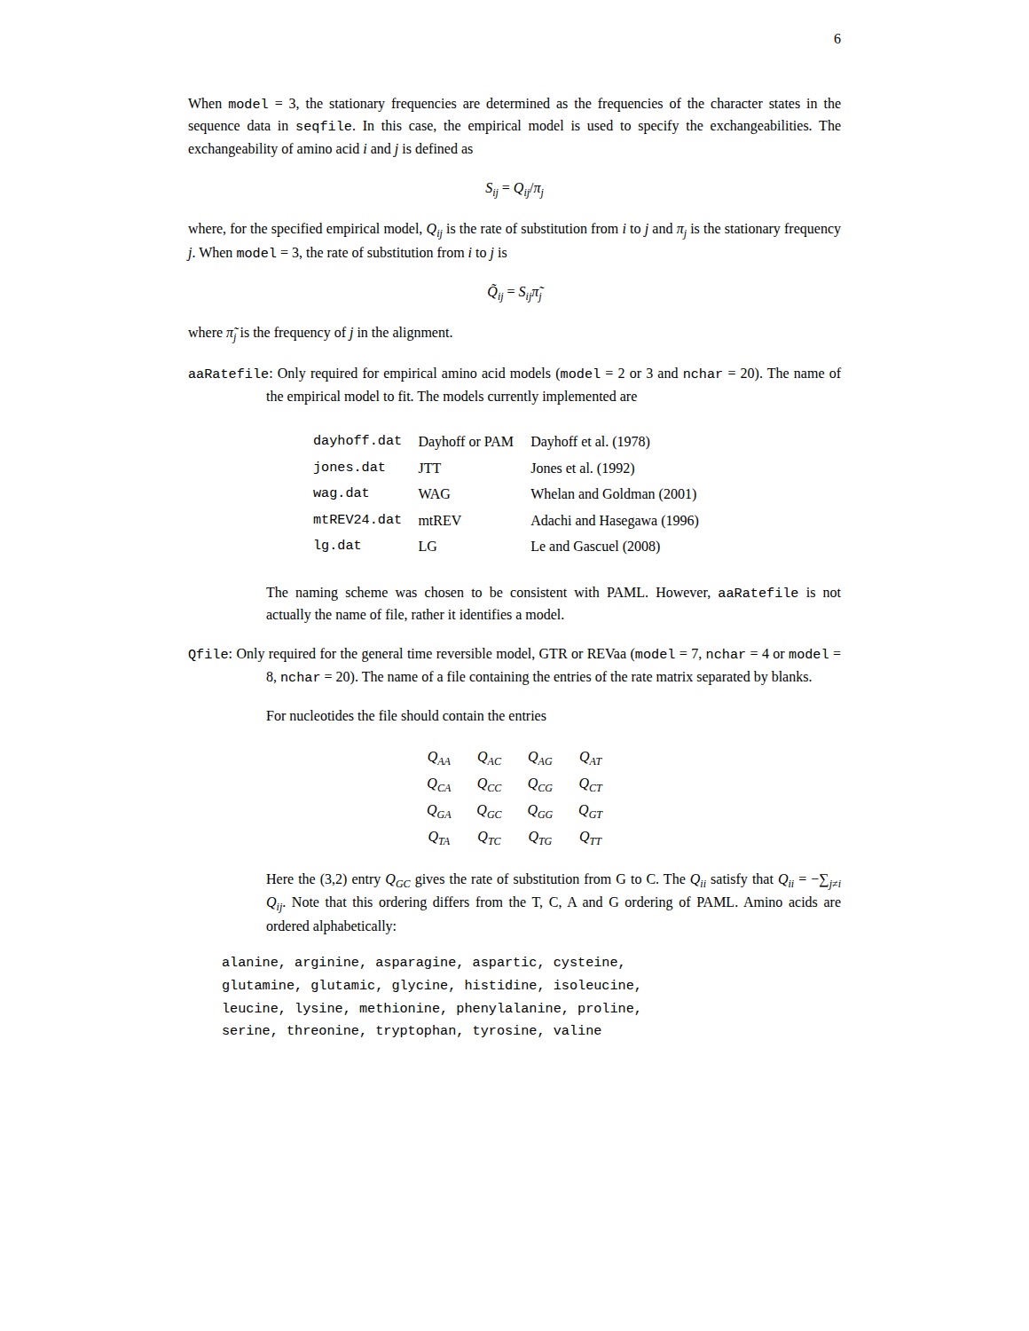6
When model = 3, the stationary frequencies are determined as the frequencies of the character states in the sequence data in seqfile. In this case, the empirical model is used to specify the exchangeabilities. The exchangeability of amino acid i and j is defined as
Sij = Qij/πj
where, for the specified empirical model, Qij is the rate of substitution from i to j and πj is the stationary frequency j. When model = 3, the rate of substitution from i to j is
Q̃ij = Sij π̃j
where π̃j is the frequency of j in the alignment.
aaRatefile: Only required for empirical amino acid models (model = 2 or 3 and nchar = 20). The name of the empirical model to fit. The models currently implemented are
| dayhoff.dat | Dayhoff or PAM | Dayhoff et al. (1978) |
| jones.dat | JTT | Jones et al. (1992) |
| wag.dat | WAG | Whelan and Goldman (2001) |
| mtREV24.dat | mtREV | Adachi and Hasegawa (1996) |
| lg.dat | LG | Le and Gascuel (2008) |
The naming scheme was chosen to be consistent with PAML. However, aaRatefile is not actually the name of file, rather it identifies a model.
Qfile: Only required for the general time reversible model, GTR or REVaa (model = 7, nchar = 4 or model = 8, nchar = 20). The name of a file containing the entries of the rate matrix separated by blanks.
For nucleotides the file should contain the entries
| Q AA | Q AC | Q AG | Q AT |
| Q CA | Q CC | Q CG | Q CT |
| Q GA | Q GC | Q GG | Q GT |
| Q TA | Q TC | Q TG | Q TT |
Here the (3,2) entry QGC gives the rate of substitution from G to C. The Qii satisfy that Qii = −∑j≠i Qij. Note that this ordering differs from the T, C, A and G ordering of PAML. Amino acids are ordered alphabetically:
alanine, arginine, asparagine, aspartic, cysteine,
glutamine, glutamic, glycine, histidine, isoleucine,
leucine, lysine, methionine, phenylalanine, proline,
serine, threonine, tryptophan, tyrosine, valine